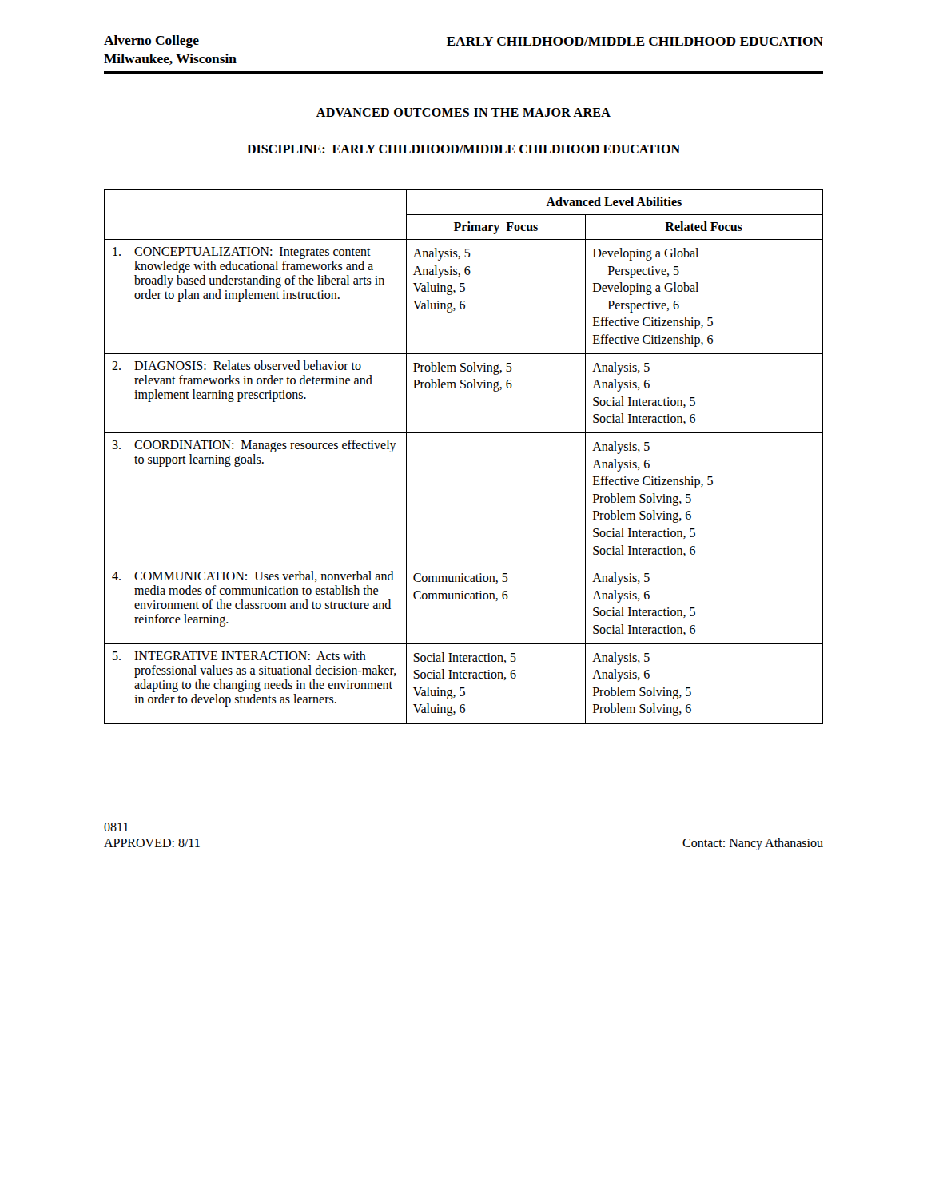Alverno College
Milwaukee, Wisconsin
EARLY CHILDHOOD/MIDDLE CHILDHOOD EDUCATION
ADVANCED OUTCOMES IN THE MAJOR AREA
DISCIPLINE: EARLY CHILDHOOD/MIDDLE CHILDHOOD EDUCATION
| | Advanced Level Abilities |
| --- | --- |
| Primary Focus | Related Focus |
| 1. CONCEPTUALIZATION: Integrates content knowledge with educational frameworks and a broadly based understanding of the liberal arts in order to plan and implement instruction. | Analysis, 5 Analysis, 6 Valuing, 5 Valuing, 6 | Developing a Global Perspective, 5 Developing a Global Perspective, 6 Effective Citizenship, 5 Effective Citizenship, 6 |
| 2. DIAGNOSIS: Relates observed behavior to relevant frameworks in order to determine and implement learning prescriptions. | Problem Solving, 5 Problem Solving, 6 | Analysis, 5 Analysis, 6 Social Interaction, 5 Social Interaction, 6 |
| 3. COORDINATION: Manages resources effectively to support learning goals. | | Analysis, 5 Analysis, 6 Effective Citizenship, 5 Problem Solving, 5 Problem Solving, 6 Social Interaction, 5 Social Interaction, 6 |
| 4. COMMUNICATION: Uses verbal, nonverbal and media modes of communication to establish the environment of the classroom and to structure and reinforce learning. | Communication, 5 Communication, 6 | Analysis, 5 Analysis, 6 Social Interaction, 5 Social Interaction, 6 |
| 5. INTEGRATIVE INTERACTION: Acts with professional values as a situational decision-maker, adapting to the changing needs in the environment in order to develop students as learners. | Social Interaction, 5 Social Interaction, 6 Valuing, 5 Valuing, 6 | Analysis, 5 Analysis, 6 Problem Solving, 5 Problem Solving, 6 |
0811
APPROVED: 8/11 Contact: Nancy Athanasiou